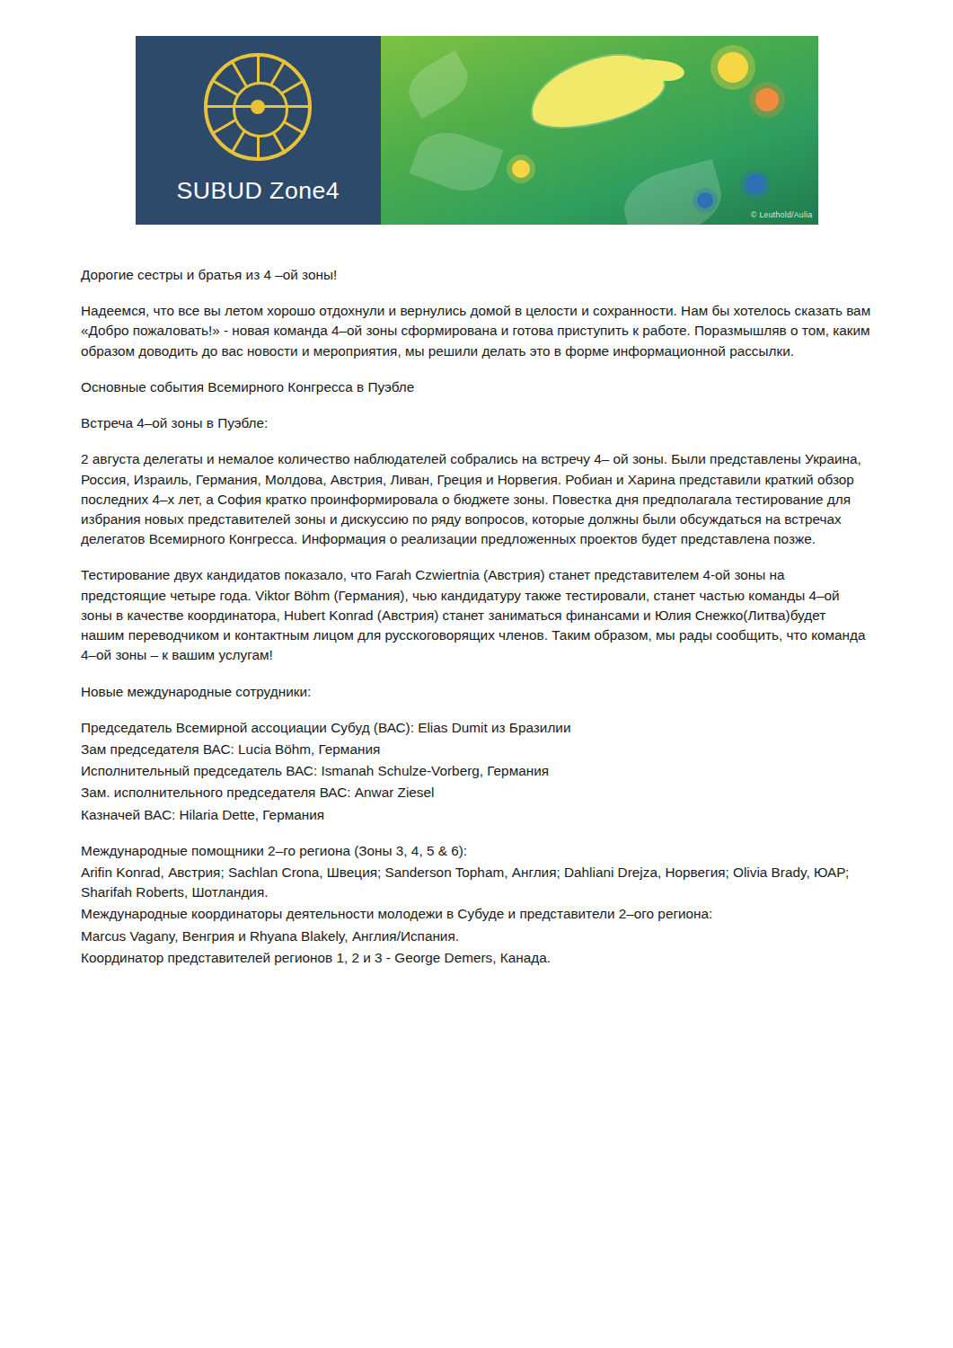SUBUD Zone4
© Leuthold/Aulia
Дорогие сестры и братья из 4 –ой зоны!
Надеемся, что все вы летом хорошо отдохнули и вернулись домой в целости и сохранности. Нам бы хотелось сказать вам «Добро пожаловать!» - новая команда 4–ой зоны сформирована и готова приступить к работе. Поразмышляв о том, каким образом доводить до вас новости и мероприятия, мы решили делать это в форме информационной рассылки.
Основные события Всемирного Конгресса в Пуэбле
Встреча 4–ой зоны в Пуэбле:
2 августа делегаты и немалое количество наблюдателей собрались на встречу 4– ой зоны. Были представлены Украина, Россия, Израиль, Германия, Молдова, Австрия, Ливан, Греция и Норвегия. Робиан и Харина представили краткий обзор последних 4–х лет, а София кратко проинформировала о бюджете зоны. Повестка дня предполагала тестирование для избрания новых представителей зоны и дискуссию по ряду вопросов, которые должны были обсуждаться на встречах делегатов Всемирного Конгресса. Информация о реализации предложенных проектов будет представлена позже.
Тестирование двух кандидатов показало, что Farah Czwiertnia (Австрия) станет представителем 4-ой зоны на предстоящие четыре года. Viktor Böhm (Германия), чью кандидатуру также тестировали, станет частью команды 4–ой зоны в качестве координатора, Hubert Konrad (Австрия) станет заниматься финансами и Юлия Снежко(Литва)будет нашим переводчиком и контактным лицом для русскоговорящих членов. Таким образом, мы рады сообщить, что команда 4–ой зоны – к вашим услугам!
Новые международные сотрудники:
Председатель Всемирной ассоциации Субуд (ВАС): Elias Dumit из Бразилии
Зам председателя ВАС: Lucia Böhm, Германия
Исполнительный председатель ВАС: Ismanah Schulze-Vorberg, Германия
Зам. исполнительного председателя ВАС: Anwar Ziesel
Казначей ВАС: Hilaria Dette, Германия
Международные помощники 2–го региона (Зоны 3, 4, 5 & 6):
Arifin Konrad, Австрия; Sachlan Crona, Швеция; Sanderson Topham, Англия; Dahliani Drejza, Норвегия; Olivia Brady, ЮАР; Sharifah Roberts, Шотландия.
Международные координаторы деятельности молодежи в Субуде и представители 2–ого региона:
Marcus Vagany, Венгрия и Rhyana Blakely, Англия/Испания.
Координатор представителей регионов 1, 2 и 3 - George Demers, Канада.